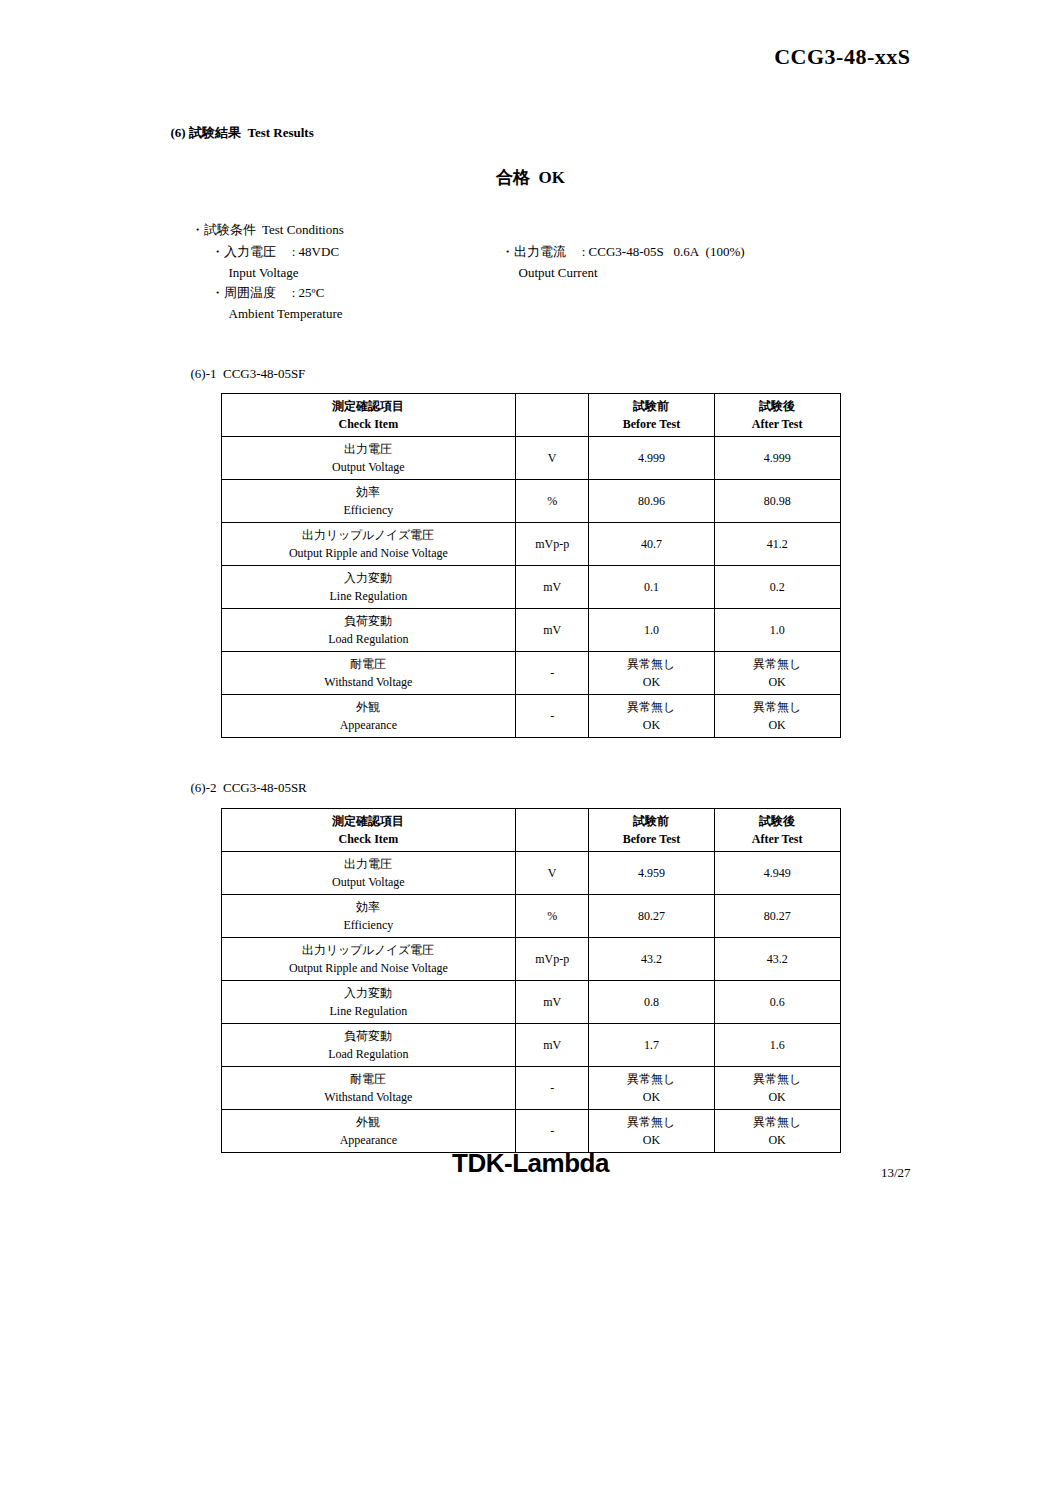CCG3-48-xxS
(6) 試験結果 Test Results
合格 OK
・試験条件 Test Conditions
・入力電圧 : 48VDC
Input Voltage
・出力電流 : CCG3-48-05S 0.6A (100%)
Output Current
・周囲温度 : 25ºC
Ambient Temperature
(6)-1 CCG3-48-05SF
| 測定確認項目 Check Item | | 試験前 Before Test | 試験後 After Test |
| --- | --- | --- | --- |
| 出力電圧 Output Voltage | V | 4.999 | 4.999 |
| 効率 Efficiency | % | 80.96 | 80.98 |
| 出力リップルノイズ電圧 Output Ripple and Noise Voltage | mVp-p | 40.7 | 41.2 |
| 入力変動 Line Regulation | mV | 0.1 | 0.2 |
| 負荷変動 Load Regulation | mV | 1.0 | 1.0 |
| 耐電圧 Withstand Voltage | - | 異常無し OK | 異常無し OK |
| 外観 Appearance | - | 異常無し OK | 異常無し OK |
(6)-2 CCG3-48-05SR
| 測定確認項目 Check Item | | 試験前 Before Test | 試験後 After Test |
| --- | --- | --- | --- |
| 出力電圧 Output Voltage | V | 4.959 | 4.949 |
| 効率 Efficiency | % | 80.27 | 80.27 |
| 出力リップルノイズ電圧 Output Ripple and Noise Voltage | mVp-p | 43.2 | 43.2 |
| 入力変動 Line Regulation | mV | 0.8 | 0.6 |
| 負荷変動 Load Regulation | mV | 1.7 | 1.6 |
| 耐電圧 Withstand Voltage | - | 異常無し OK | 異常無し OK |
| 外観 Appearance | - | 異常無し OK | 異常無し OK |
TDK-Lambda
13/27